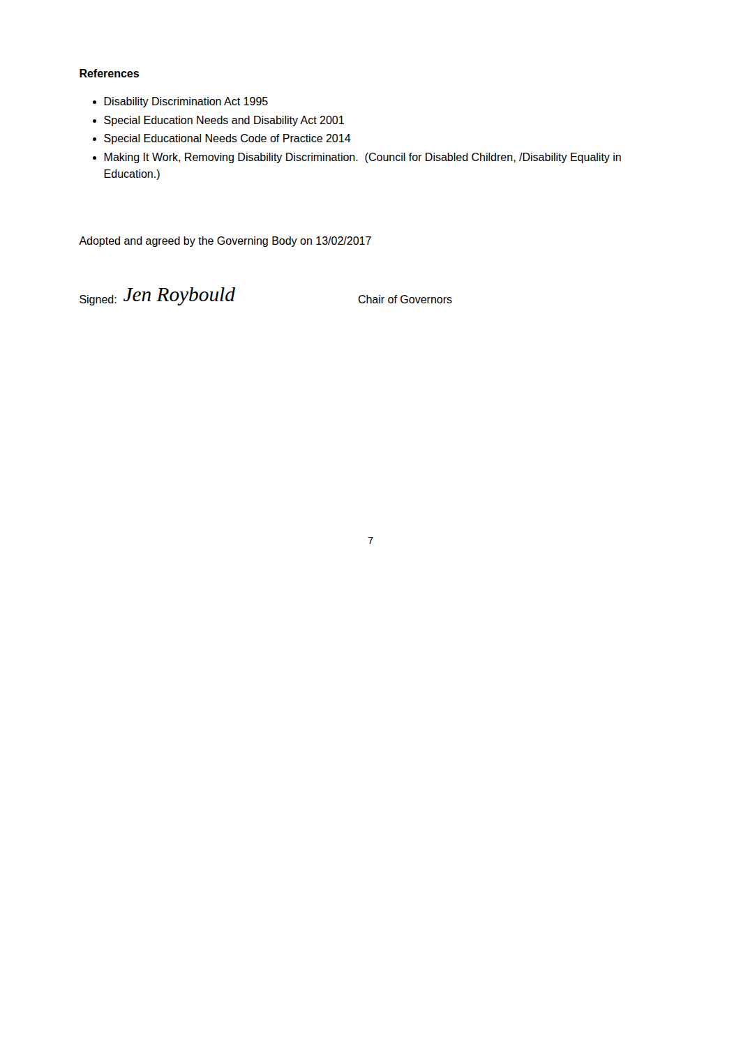References
Disability Discrimination Act 1995
Special Education Needs and Disability Act 2001
Special Educational Needs Code of Practice 2014
Making It Work, Removing Disability Discrimination. (Council for Disabled Children, /Disability Equality in Education.)
Adopted and agreed by the Governing Body on 13/02/2017
Signed: Jen Roybould Chair of Governors
7